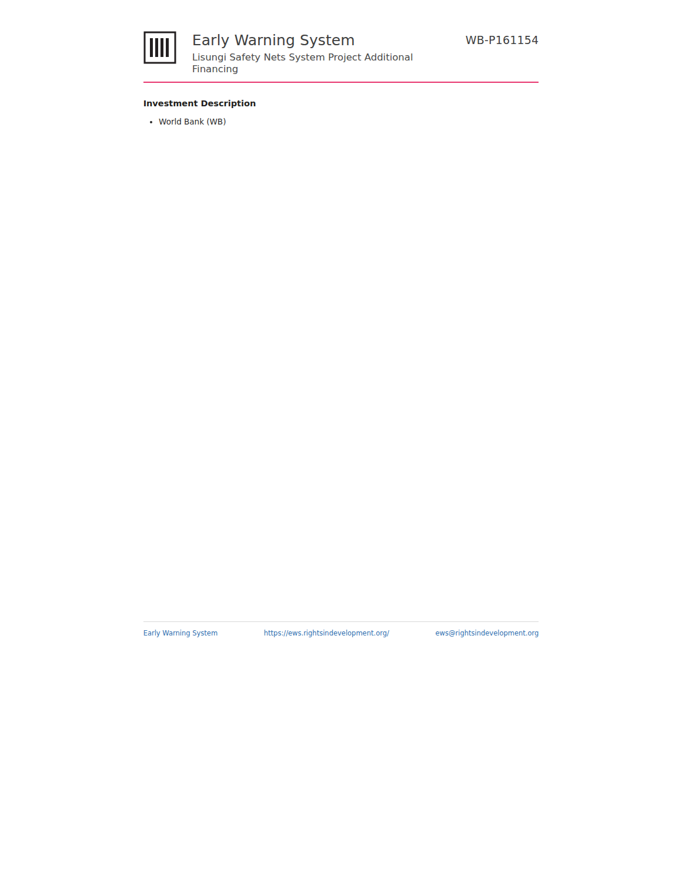Early Warning System
Lisungi Safety Nets System Project Additional Financing
WB-P161154
Investment Description
World Bank (WB)
Early Warning System
https://ews.rightsindevelopment.org/
ews@rightsindevelopment.org